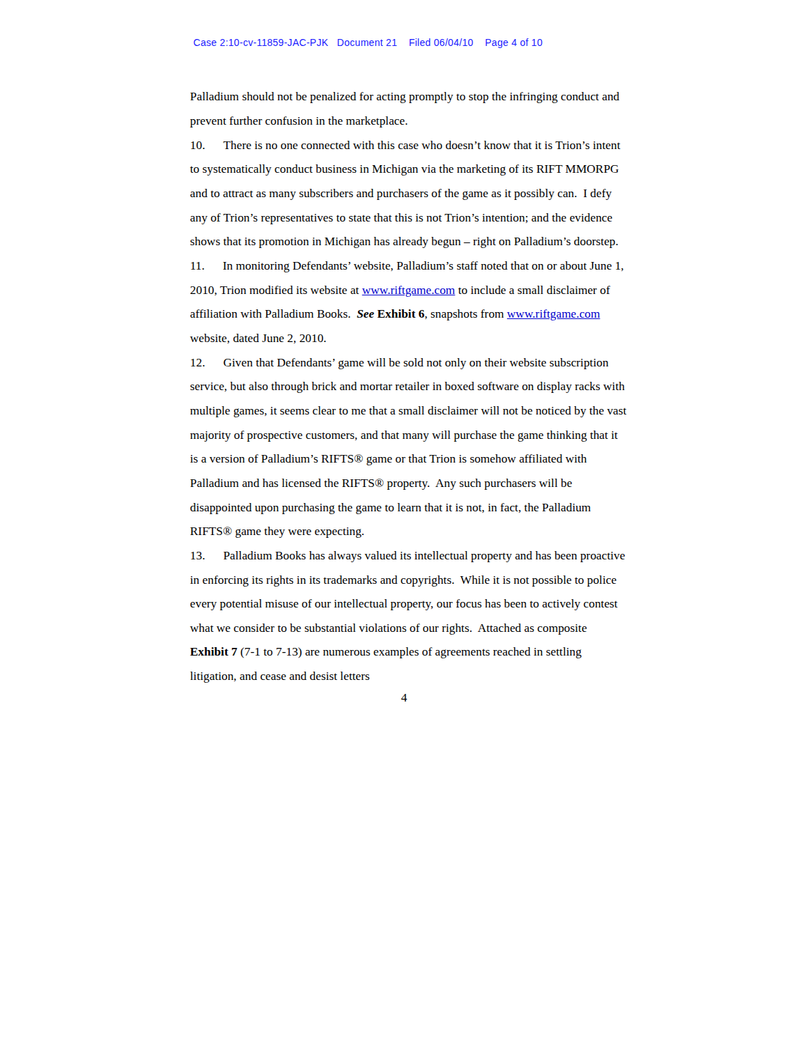Case 2:10-cv-11859-JAC-PJK Document 21 Filed 06/04/10 Page 4 of 10
Palladium should not be penalized for acting promptly to stop the infringing conduct and prevent further confusion in the marketplace.
10. There is no one connected with this case who doesn’t know that it is Trion’s intent to systematically conduct business in Michigan via the marketing of its RIFT MMORPG and to attract as many subscribers and purchasers of the game as it possibly can. I defy any of Trion’s representatives to state that this is not Trion’s intention; and the evidence shows that its promotion in Michigan has already begun – right on Palladium’s doorstep.
11. In monitoring Defendants’ website, Palladium’s staff noted that on or about June 1, 2010, Trion modified its website at www.riftgame.com to include a small disclaimer of affiliation with Palladium Books. See Exhibit 6, snapshots from www.riftgame.com website, dated June 2, 2010.
12. Given that Defendants’ game will be sold not only on their website subscription service, but also through brick and mortar retailer in boxed software on display racks with multiple games, it seems clear to me that a small disclaimer will not be noticed by the vast majority of prospective customers, and that many will purchase the game thinking that it is a version of Palladium’s RIFTS® game or that Trion is somehow affiliated with Palladium and has licensed the RIFTS® property. Any such purchasers will be disappointed upon purchasing the game to learn that it is not, in fact, the Palladium RIFTS® game they were expecting.
13. Palladium Books has always valued its intellectual property and has been proactive in enforcing its rights in its trademarks and copyrights. While it is not possible to police every potential misuse of our intellectual property, our focus has been to actively contest what we consider to be substantial violations of our rights. Attached as composite Exhibit 7 (7-1 to 7-13) are numerous examples of agreements reached in settling litigation, and cease and desist letters
4